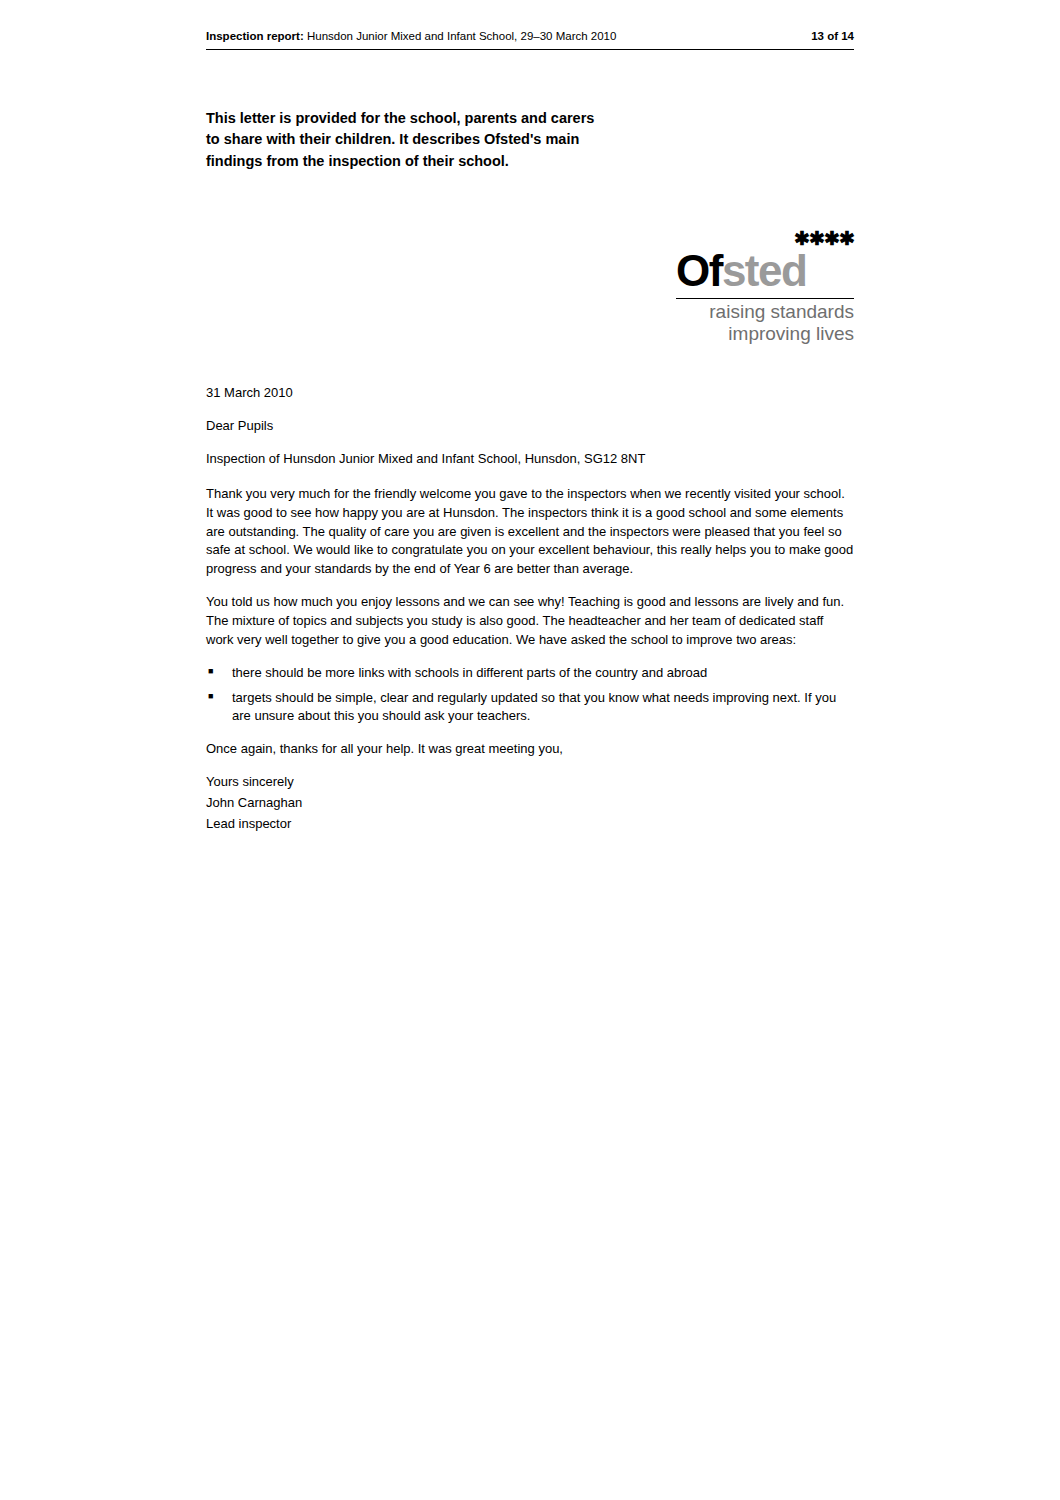Inspection report: Hunsdon Junior Mixed and Infant School, 29–30 March 2010
13 of 14
This letter is provided for the school, parents and carers to share with their children. It describes Ofsted's main findings from the inspection of their school.
✱✱✱✱
Ofsted
raising standards
improving lives
31 March 2010
Dear Pupils
Inspection of Hunsdon Junior Mixed and Infant School, Hunsdon, SG12 8NT
Thank you very much for the friendly welcome you gave to the inspectors when we recently visited your school. It was good to see how happy you are at Hunsdon. The inspectors think it is a good school and some elements are outstanding. The quality of care you are given is excellent and the inspectors were pleased that you feel so safe at school. We would like to congratulate you on your excellent behaviour, this really helps you to make good progress and your standards by the end of Year 6 are better than average.
You told us how much you enjoy lessons and we can see why! Teaching is good and lessons are lively and fun. The mixture of topics and subjects you study is also good. The headteacher and her team of dedicated staff work very well together to give you a good education. We have asked the school to improve two areas:
there should be more links with schools in different parts of the country and abroad
targets should be simple, clear and regularly updated so that you know what needs improving next. If you are unsure about this you should ask your teachers.
Once again, thanks for all your help. It was great meeting you,
Yours sincerely
John Carnaghan
Lead inspector